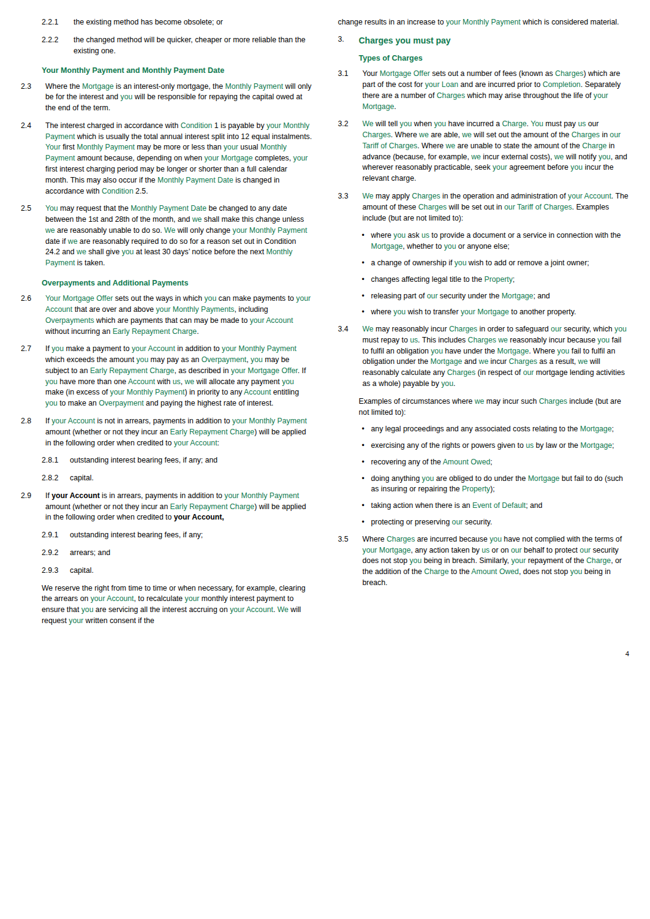2.2.1
the existing method has become obsolete; or
2.2.2
the changed method will be quicker, cheaper or more reliable than the existing one.
Your Monthly Payment and Monthly Payment Date
2.3
Where the Mortgage is an interest-only mortgage, the Monthly Payment will only be for the interest and you will be responsible for repaying the capital owed at the end of the term.
2.4
The interest charged in accordance with Condition 1 is payable by your Monthly Payment which is usually the total annual interest split into 12 equal instalments. Your first Monthly Payment may be more or less than your usual Monthly Payment amount because, depending on when your Mortgage completes, your first interest charging period may be longer or shorter than a full calendar month. This may also occur if the Monthly Payment Date is changed in accordance with Condition 2.5.
2.5
You may request that the Monthly Payment Date be changed to any date between the 1st and 28th of the month, and we shall make this change unless we are reasonably unable to do so. We will only change your Monthly Payment date if we are reasonably required to do so for a reason set out in Condition 24.2 and we shall give you at least 30 days’ notice before the next Monthly Payment is taken.
Overpayments and Additional Payments
2.6
Your Mortgage Offer sets out the ways in which you can make payments to your Account that are over and above your Monthly Payments, including Overpayments which are payments that can may be made to your Account without incurring an Early Repayment Charge.
2.7
If you make a payment to your Account in addition to your Monthly Payment which exceeds the amount you may pay as an Overpayment, you may be subject to an Early Repayment Charge, as described in your Mortgage Offer. If you have more than one Account with us, we will allocate any payment you make (in excess of your Monthly Payment) in priority to any Account entitling you to make an Overpayment and paying the highest rate of interest.
2.8
If your Account is not in arrears, payments in addition to your Monthly Payment amount (whether or not they incur an Early Repayment Charge) will be applied in the following order when credited to your Account:
2.8.1
outstanding interest bearing fees, if any; and
2.8.2
capital.
2.9
If your Account is in arrears, payments in addition to your Monthly Payment amount (whether or not they incur an Early Repayment Charge) will be applied in the following order when credited to your Account,
2.9.1
outstanding interest bearing fees, if any;
2.9.2
arrears; and
2.9.3
capital.
We reserve the right from time to time or when necessary, for example, clearing the arrears on your Account, to recalculate your monthly interest payment to ensure that you are servicing all the interest accruing on your Account. We will request your written consent if the
change results in an increase to your Monthly Payment which is considered material.
3.
Charges you must pay
Types of Charges
3.1
Your Mortgage Offer sets out a number of fees (known as Charges) which are part of the cost for your Loan and are incurred prior to Completion. Separately there are a number of Charges which may arise throughout the life of your Mortgage.
3.2
We will tell you when you have incurred a Charge. You must pay us our Charges. Where we are able, we will set out the amount of the Charges in our Tariff of Charges. Where we are unable to state the amount of the Charge in advance (because, for example, we incur external costs), we will notify you, and wherever reasonably practicable, seek your agreement before you incur the relevant charge.
3.3
We may apply Charges in the operation and administration of your Account. The amount of these Charges will be set out in our Tariff of Charges. Examples include (but are not limited to):
where you ask us to provide a document or a service in connection with the Mortgage, whether to you or anyone else;
a change of ownership if you wish to add or remove a joint owner;
changes affecting legal title to the Property;
releasing part of our security under the Mortgage; and
where you wish to transfer your Mortgage to another property.
3.4
We may reasonably incur Charges in order to safeguard our security, which you must repay to us. This includes Charges we reasonably incur because you fail to fulfil an obligation you have under the Mortgage. Where you fail to fulfil an obligation under the Mortgage and we incur Charges as a result, we will reasonably calculate any Charges (in respect of our mortgage lending activities as a whole) payable by you.
Examples of circumstances where we may incur such Charges include (but are not limited to):
any legal proceedings and any associated costs relating to the Mortgage;
exercising any of the rights or powers given to us by law or the Mortgage;
recovering any of the Amount Owed;
doing anything you are obliged to do under the Mortgage but fail to do (such as insuring or repairing the Property);
taking action when there is an Event of Default; and
protecting or preserving our security.
3.5
Where Charges are incurred because you have not complied with the terms of your Mortgage, any action taken by us or on our behalf to protect our security does not stop you being in breach. Similarly, your repayment of the Charge, or the addition of the Charge to the Amount Owed, does not stop you being in breach.
4